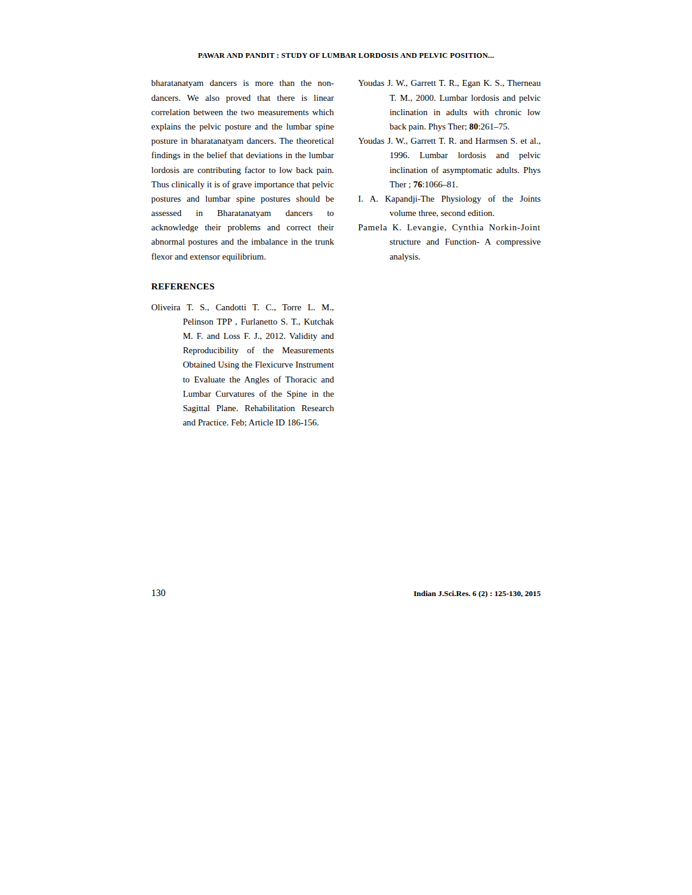PAWAR AND PANDIT : STUDY OF LUMBAR LORDOSIS AND PELVIC POSITION...
bharatanatyam dancers is more than the non-dancers. We also proved that there is linear correlation between the two measurements which explains the pelvic posture and the lumbar spine posture in bharatanatyam dancers. The theoretical findings in the belief that deviations in the lumbar lordosis are contributing factor to low back pain. Thus clinically it is of grave importance that pelvic postures and lumbar spine postures should be assessed in Bharatanatyam dancers to acknowledge their problems and correct their abnormal postures and the imbalance in the trunk flexor and extensor equilibrium.
REFERENCES
Oliveira T. S., Candotti T. C., Torre L. M., Pelinson TPP , Furlanetto S. T., Kutchak M. F. and Loss F. J., 2012. Validity and Reproducibility of the Measurements Obtained Using the Flexicurve Instrument to Evaluate the Angles of Thoracic and Lumbar Curvatures of the Spine in the Sagittal Plane. Rehabilitation Research and Practice. Feb; Article ID 186-156.
Youdas J. W., Garrett T. R., Egan K. S., Therneau T. M., 2000. Lumbar lordosis and pelvic inclination in adults with chronic low back pain. Phys Ther; 80:261–75.
Youdas J. W., Garrett T. R. and Harmsen S. et al., 1996. Lumbar lordosis and pelvic inclination of asymptomatic adults. Phys Ther ; 76:1066–81.
I. A. Kapandji-The Physiology of the Joints volume three, second edition.
Pamela K. Levangie, Cynthia Norkin-Joint structure and Function- A compressive analysis.
130
Indian J.Sci.Res. 6 (2) : 125-130, 2015